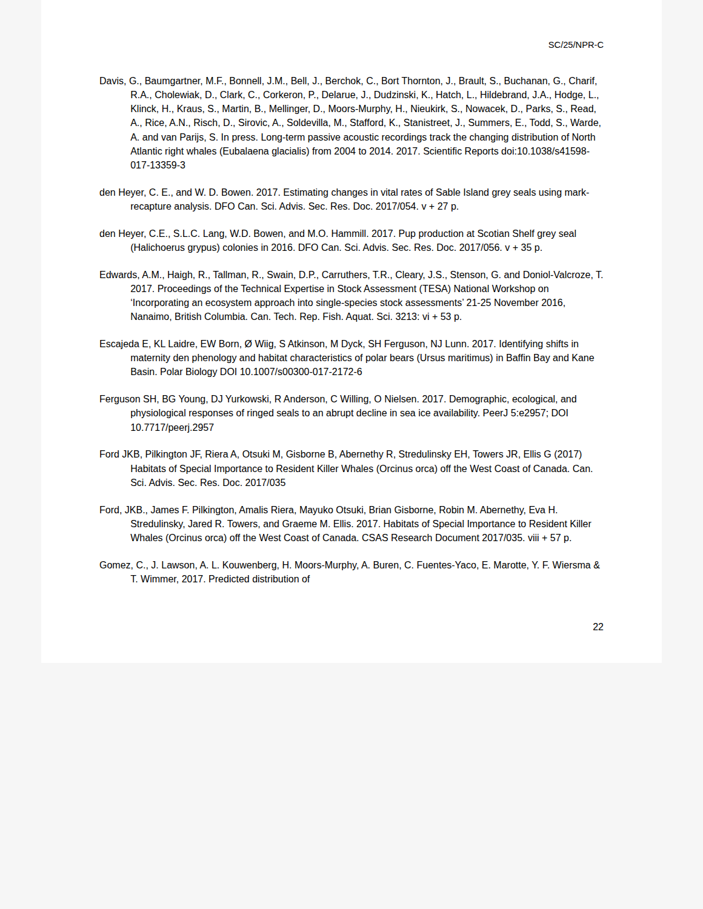SC/25/NPR-C
Davis, G., Baumgartner, M.F., Bonnell, J.M., Bell, J., Berchok, C., Bort Thornton, J., Brault, S., Buchanan, G., Charif, R.A., Cholewiak, D., Clark, C., Corkeron, P., Delarue, J., Dudzinski, K., Hatch, L., Hildebrand, J.A., Hodge, L., Klinck, H., Kraus, S., Martin, B., Mellinger, D., Moors-Murphy, H., Nieukirk, S., Nowacek, D., Parks, S., Read, A., Rice, A.N., Risch, D., Sirovic, A., Soldevilla, M., Stafford, K., Stanistreet, J., Summers, E., Todd, S., Warde, A. and van Parijs, S. In press. Long-term passive acoustic recordings track the changing distribution of North Atlantic right whales (Eubalaena glacialis) from 2004 to 2014. 2017. Scientific Reports doi:10.1038/s41598-017-13359-3
den Heyer, C. E., and W. D. Bowen. 2017. Estimating changes in vital rates of Sable Island grey seals using mark-recapture analysis. DFO Can. Sci. Advis. Sec. Res. Doc. 2017/054. v + 27 p.
den Heyer, C.E., S.L.C. Lang, W.D. Bowen, and M.O. Hammill. 2017. Pup production at Scotian Shelf grey seal (Halichoerus grypus) colonies in 2016. DFO Can. Sci. Advis. Sec. Res. Doc. 2017/056. v + 35 p.
Edwards, A.M., Haigh, R., Tallman, R., Swain, D.P., Carruthers, T.R., Cleary, J.S., Stenson, G. and Doniol-Valcroze, T. 2017. Proceedings of the Technical Expertise in Stock Assessment (TESA) National Workshop on ‘Incorporating an ecosystem approach into single-species stock assessments’ 21-25 November 2016, Nanaimo, British Columbia. Can. Tech. Rep. Fish. Aquat. Sci. 3213: vi + 53 p.
Escajeda E, KL Laidre, EW Born, Ø Wiig, S Atkinson, M Dyck, SH Ferguson, NJ Lunn. 2017. Identifying shifts in maternity den phenology and habitat characteristics of polar bears (Ursus maritimus) in Baffin Bay and Kane Basin. Polar Biology DOI 10.1007/s00300-017-2172-6
Ferguson SH, BG Young, DJ Yurkowski, R Anderson, C Willing, O Nielsen. 2017. Demographic, ecological, and physiological responses of ringed seals to an abrupt decline in sea ice availability. PeerJ 5:e2957; DOI 10.7717/peerj.2957
Ford JKB, Pilkington JF, Riera A, Otsuki M, Gisborne B, Abernethy R, Stredulinsky EH, Towers JR, Ellis G (2017) Habitats of Special Importance to Resident Killer Whales (Orcinus orca) off the West Coast of Canada. Can. Sci. Advis. Sec. Res. Doc. 2017/035
Ford, JKB., James F. Pilkington, Amalis Riera, Mayuko Otsuki, Brian Gisborne, Robin M. Abernethy, Eva H. Stredulinsky, Jared R. Towers, and Graeme M. Ellis. 2017. Habitats of Special Importance to Resident Killer Whales (Orcinus orca) off the West Coast of Canada. CSAS Research Document 2017/035. viii + 57 p.
Gomez, C., J. Lawson, A. L. Kouwenberg, H. Moors-Murphy, A. Buren, C. Fuentes-Yaco, E. Marotte, Y. F. Wiersma & T. Wimmer, 2017. Predicted distribution of
22